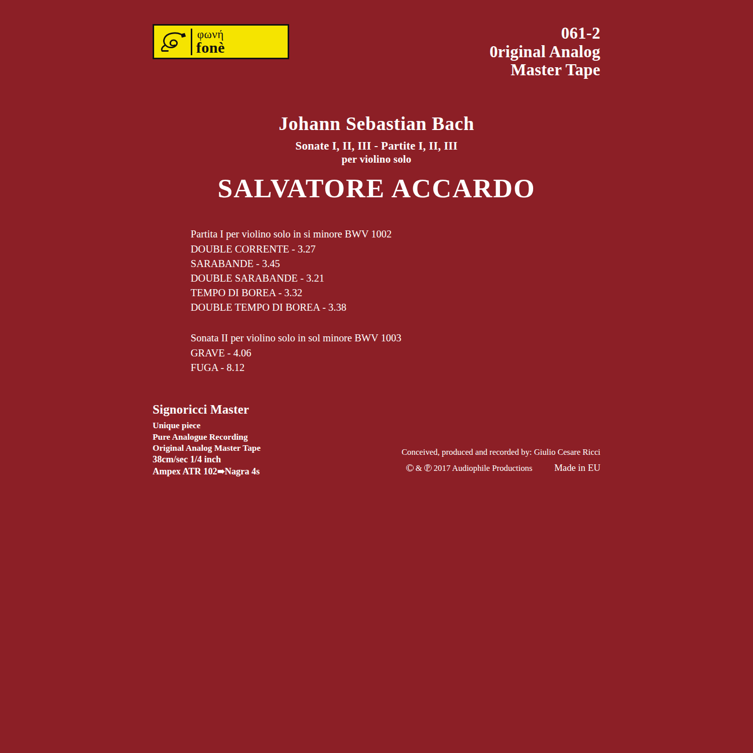φωνή fonè
061-2
0riginal Analog
Master Tape
Johann Sebastian Bach
Sonate I, II, III - Partite I, II, III per violino solo
SALVATORE ACCARDO
Partita I per violino solo in si minore BWV 1002
DOUBLE CORRENTE - 3.27
SARABANDE - 3.45
DOUBLE SARABANDE - 3.21
TEMPO DI BOREA - 3.32
DOUBLE TEMPO DI BOREA - 3.38
Sonata II per violino solo in sol minore BWV 1003
GRAVE - 4.06
FUGA - 8.12
Signoricci Master
Unique piece
Pure Analogue Recording
Original Analog Master Tape
38cm/sec 1/4 inch
Ampex ATR 102➠Nagra 4s
Conceived, produced and recorded by: Giulio Cesare Ricci
C & P 2017 Audiophile Productions Made in EU